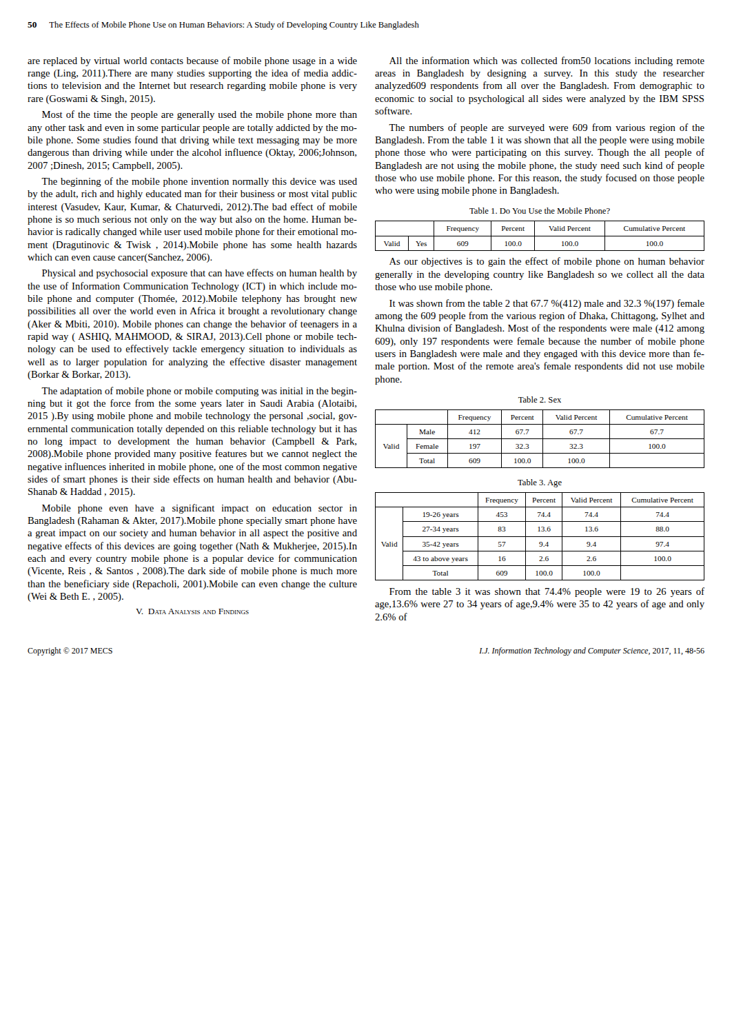50 The Effects of Mobile Phone Use on Human Behaviors: A Study of Developing Country Like Bangladesh
are replaced by virtual world contacts because of mobile phone usage in a wide range (Ling, 2011).There are many studies supporting the idea of media addictions to television and the Internet but research regarding mobile phone is very rare (Goswami & Singh, 2015).
Most of the time the people are generally used the mobile phone more than any other task and even in some particular people are totally addicted by the mobile phone. Some studies found that driving while text messaging may be more dangerous than driving while under the alcohol influence (Oktay, 2006;Johnson, 2007 ;Dinesh, 2015; Campbell, 2005).
The beginning of the mobile phone invention normally this device was used by the adult, rich and highly educated man for their business or most vital public interest (Vasudev, Kaur, Kumar, & Chaturvedi, 2012).The bad effect of mobile phone is so much serious not only on the way but also on the home. Human behavior is radically changed while user used mobile phone for their emotional moment (Dragutinovic & Twisk , 2014).Mobile phone has some health hazards which can even cause cancer(Sanchez, 2006).
Physical and psychosocial exposure that can have effects on human health by the use of Information Communication Technology (ICT) in which include mobile phone and computer (Thomée, 2012).Mobile telephony has brought new possibilities all over the world even in Africa it brought a revolutionary change (Aker & Mbiti, 2010). Mobile phones can change the behavior of teenagers in a rapid way ( ASHIQ, MAHMOOD, & SIRAJ, 2013).Cell phone or mobile technology can be used to effectively tackle emergency situation to individuals as well as to larger population for analyzing the effective disaster management (Borkar & Borkar, 2013).
The adaptation of mobile phone or mobile computing was initial in the beginning but it got the force from the some years later in Saudi Arabia (Alotaibi, 2015 ).By using mobile phone and mobile technology the personal ,social, governmental communication totally depended on this reliable technology but it has no long impact to development the human behavior (Campbell & Park, 2008).Mobile phone provided many positive features but we cannot neglect the negative influences inherited in mobile phone, one of the most common negative sides of smart phones is their side effects on human health and behavior (Abu-Shanab & Haddad , 2015).
Mobile phone even have a significant impact on education sector in Bangladesh (Rahaman & Akter, 2017).Mobile phone specially smart phone have a great impact on our society and human behavior in all aspect the positive and negative effects of this devices are going together (Nath & Mukherjee, 2015).In each and every country mobile phone is a popular device for communication (Vicente, Reis , & Santos , 2008).The dark side of mobile phone is much more than the beneficiary side (Repacholi, 2001).Mobile can even change the culture (Wei & Beth E. , 2005).
V. Data Analysis and Findings
All the information which was collected from50 locations including remote areas in Bangladesh by designing a survey. In this study the researcher analyzed609 respondents from all over the Bangladesh. From demographic to economic to social to psychological all sides were analyzed by the IBM SPSS software.
The numbers of people are surveyed were 609 from various region of the Bangladesh. From the table 1 it was shown that all the people were using mobile phone those who were participating on this survey. Though the all people of Bangladesh are not using the mobile phone, the study need such kind of people those who use mobile phone. For this reason, the study focused on those people who were using mobile phone in Bangladesh.
Table 1. Do You Use the Mobile Phone?
| | Frequency | Percent | Valid Percent | Cumulative Percent |
| Valid | Yes | 609 | 100.0 | 100.0 | 100.0 |
As our objectives is to gain the effect of mobile phone on human behavior generally in the developing country like Bangladesh so we collect all the data those who use mobile phone.
It was shown from the table 2 that 67.7 %(412) male and 32.3 %(197) female among the 609 people from the various region of Dhaka, Chittagong, Sylhet and Khulna division of Bangladesh. Most of the respondents were male (412 among 609), only 197 respondents were female because the number of mobile phone users in Bangladesh were male and they engaged with this device more than female portion. Most of the remote area's female respondents did not use mobile phone.
Table 2. Sex
| | Frequency | Percent | Valid Percent | Cumulative Percent |
| Valid | Male | 412 | 67.7 | 67.7 | 67.7 |
| Female | 197 | 32.3 | 32.3 | 100.0 |
| Total | 609 | 100.0 | 100.0 | |
Table 3. Age
| | Frequency | Percent | Valid Percent | Cumulative Percent |
| Valid | 19-26 years | 453 | 74.4 | 74.4 | 74.4 |
| 27-34 years | 83 | 13.6 | 13.6 | 88.0 |
| 35-42 years | 57 | 9.4 | 9.4 | 97.4 |
| 43 to above years | 16 | 2.6 | 2.6 | 100.0 |
| Total | 609 | 100.0 | 100.0 | |
From the table 3 it was shown that 74.4% people were 19 to 26 years of age,13.6% were 27 to 34 years of age,9.4% were 35 to 42 years of age and only 2.6% of
Copyright © 2017 MECS I.J. Information Technology and Computer Science, 2017, 11, 48-56